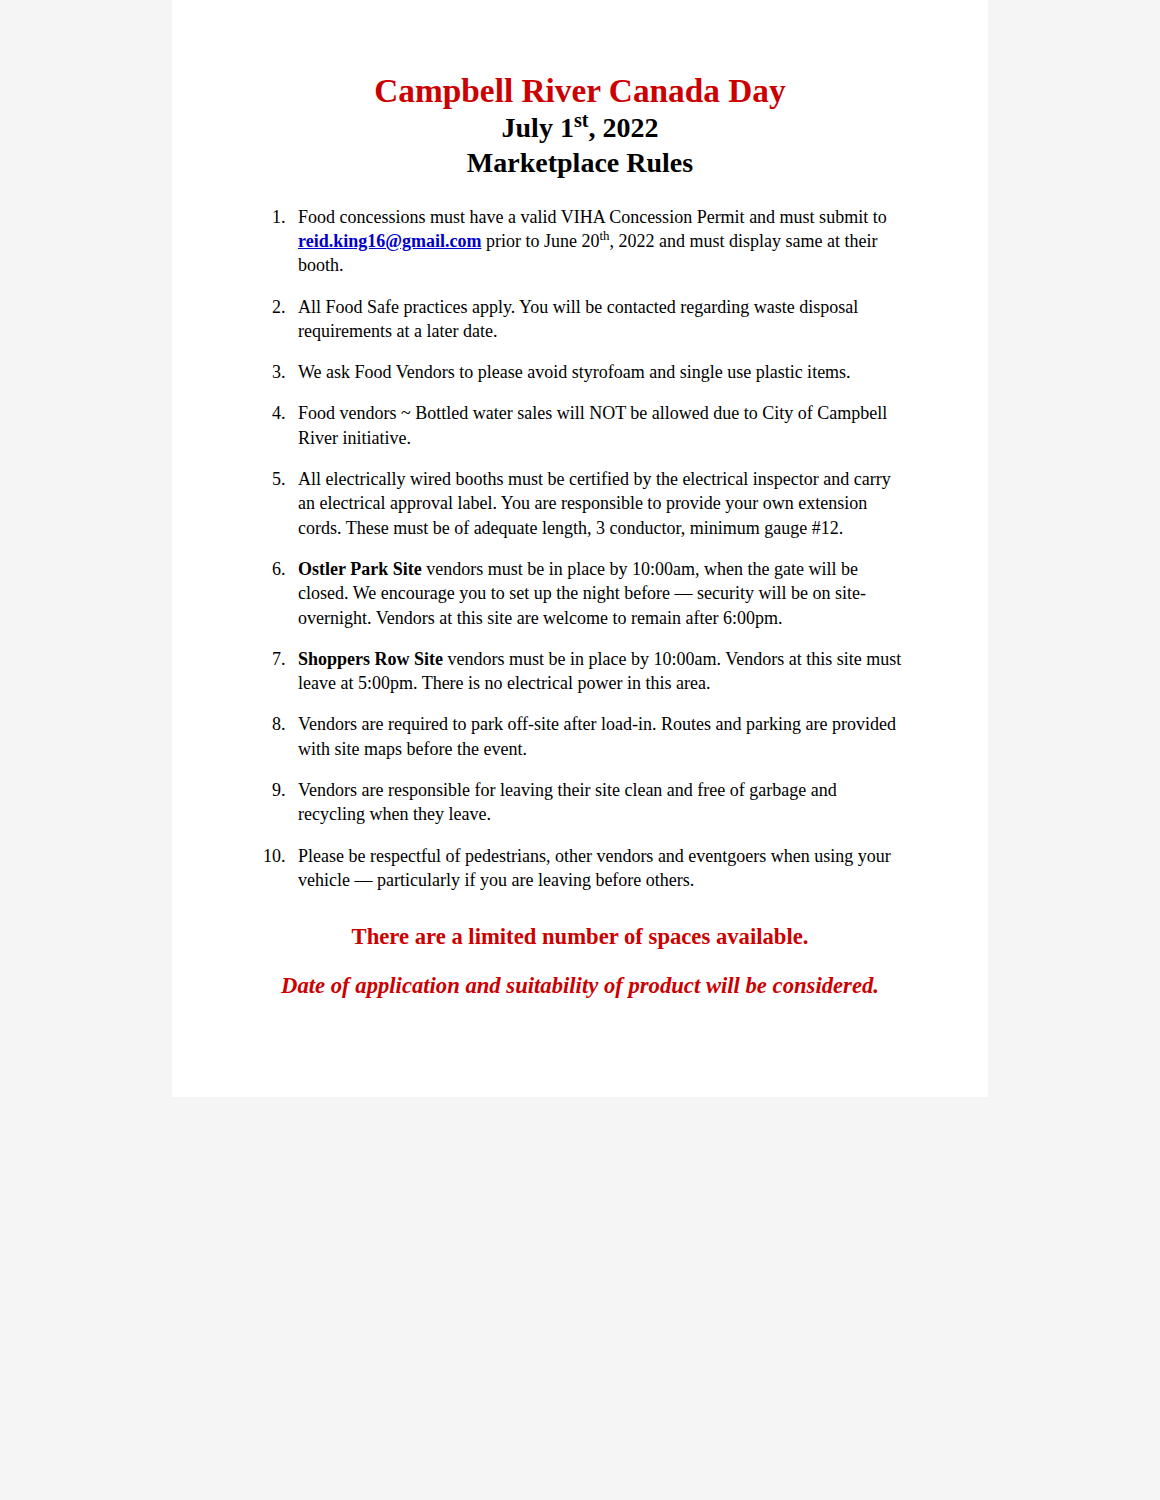Campbell River Canada Day
July 1st, 2022
Marketplace Rules
Food concessions must have a valid VIHA Concession Permit and must submit to reid.king16@gmail.com prior to June 20th, 2022 and must display same at their booth.
All Food Safe practices apply. You will be contacted regarding waste disposal requirements at a later date.
We ask Food Vendors to please avoid styrofoam and single use plastic items.
Food vendors ~ Bottled water sales will NOT be allowed due to City of Campbell River initiative.
All electrically wired booths must be certified by the electrical inspector and carry an electrical approval label. You are responsible to provide your own extension cords. These must be of adequate length, 3 conductor, minimum gauge #12.
Ostler Park Site vendors must be in place by 10:00am, when the gate will be closed. We encourage you to set up the night before — security will be on site-overnight. Vendors at this site are welcome to remain after 6:00pm.
Shoppers Row Site vendors must be in place by 10:00am. Vendors at this site must leave at 5:00pm. There is no electrical power in this area.
Vendors are required to park off-site after load-in. Routes and parking are provided with site maps before the event.
Vendors are responsible for leaving their site clean and free of garbage and recycling when they leave.
Please be respectful of pedestrians, other vendors and eventgoers when using your vehicle — particularly if you are leaving before others.
There are a limited number of spaces available.
Date of application and suitability of product will be considered.